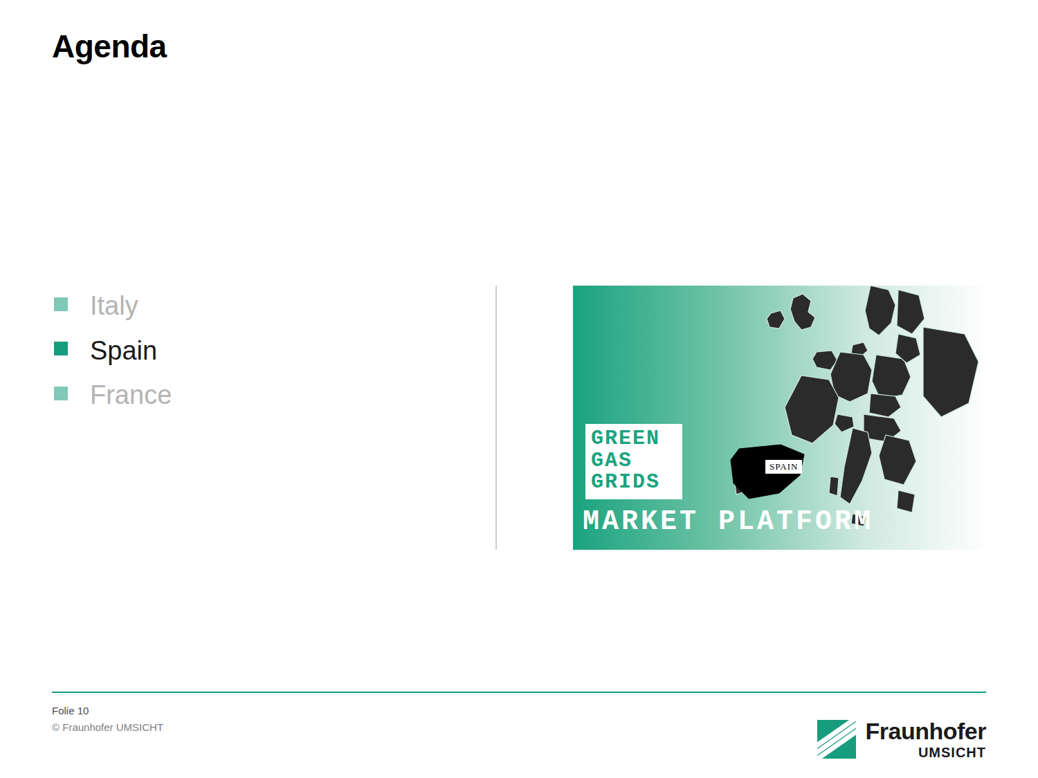Agenda
Italy
Spain
France
SPAIN
GREEN GAS GRIDS
MARKET PLATFORM
Folie 10
© Fraunhofer UMSICHT
Fraunhofer
UMSICHT